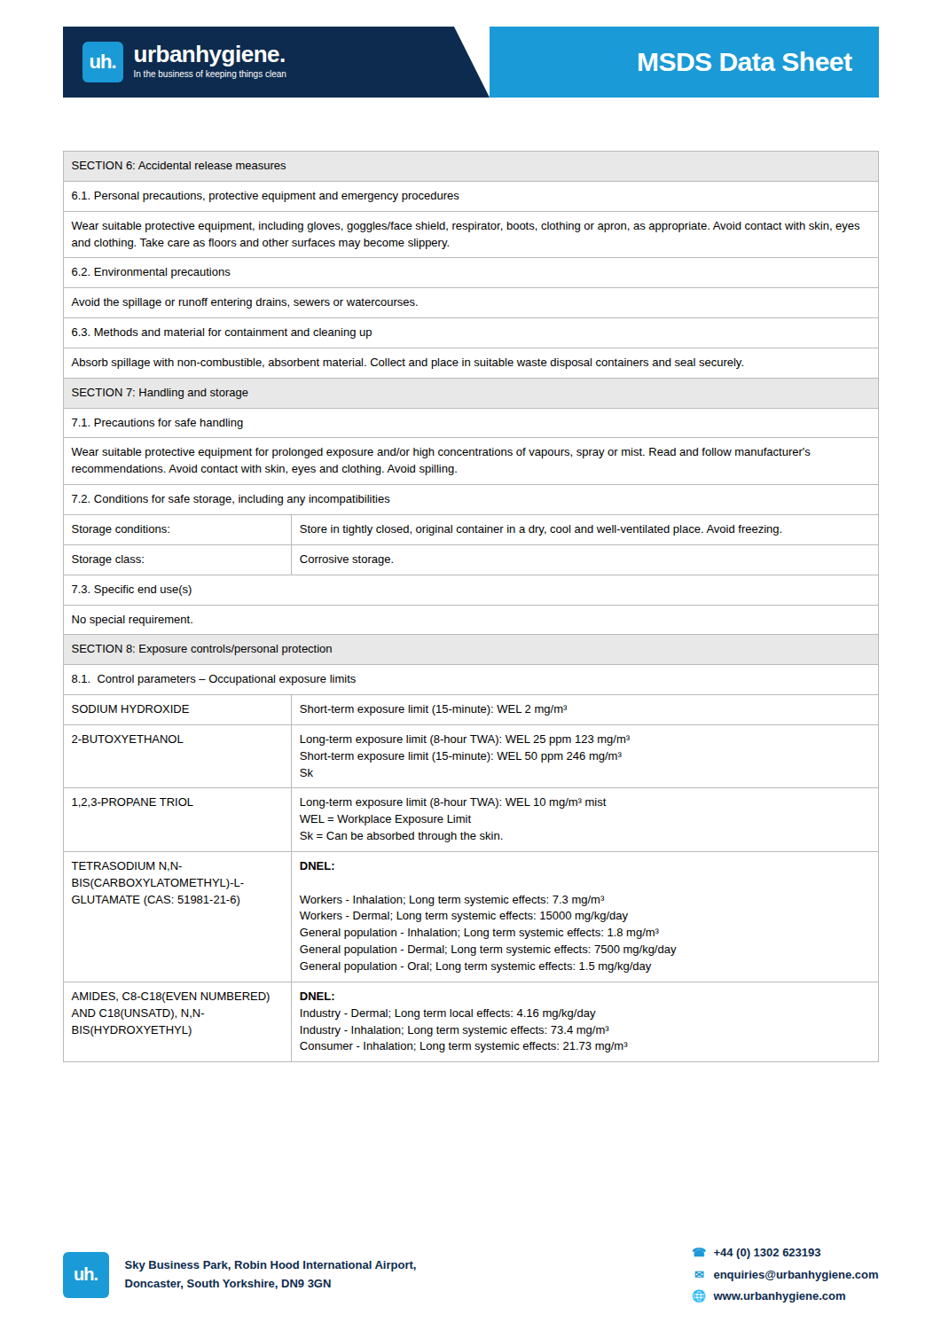uh.
urbanhygiene.
In the business of keeping things clean
MSDS Data Sheet
| SECTION 6: Accidental release measures |
| 6.1. Personal precautions, protective equipment and emergency procedures |
| Wear suitable protective equipment, including gloves, goggles/face shield, respirator, boots, clothing or apron, as appropriate. Avoid contact with skin, eyes and clothing. Take care as floors and other surfaces may become slippery. |
| 6.2. Environmental precautions |
| Avoid the spillage or runoff entering drains, sewers or watercourses. |
| 6.3. Methods and material for containment and cleaning up |
| Absorb spillage with non-combustible, absorbent material. Collect and place in suitable waste disposal containers and seal securely. |
| SECTION 7: Handling and storage |
| 7.1. Precautions for safe handling |
| Wear suitable protective equipment for prolonged exposure and/or high concentrations of vapours, spray or mist. Read and follow manufacturer's recommendations. Avoid contact with skin, eyes and clothing. Avoid spilling. |
| 7.2. Conditions for safe storage, including any incompatibilities |
| Storage conditions: | Store in tightly closed, original container in a dry, cool and well-ventilated place. Avoid freezing. |
| Storage class: | Corrosive storage. |
| 7.3. Specific end use(s) |
| No special requirement. |
| SECTION 8: Exposure controls/personal protection |
| 8.1. Control parameters – Occupational exposure limits |
| SODIUM HYDROXIDE | Short-term exposure limit (15-minute): WEL 2 mg/m³ |
| 2-BUTOXYETHANOL | Long-term exposure limit (8-hour TWA): WEL 25 ppm 123 mg/m³ Short-term exposure limit (15-minute): WEL 50 ppm 246 mg/m³ Sk |
| 1,2,3-PROPANE TRIOL | Long-term exposure limit (8-hour TWA): WEL 10 mg/m³ mist WEL = Workplace Exposure Limit Sk = Can be absorbed through the skin. |
| TETRASODIUM N,N-BIS(CARBOXYLATOMETHYL)-L-GLUTAMATE (CAS: 51981-21-6) | DNEL: Workers - Inhalation; Long term systemic effects: 7.3 mg/m³ Workers - Dermal; Long term systemic effects: 15000 mg/kg/day General population - Inhalation; Long term systemic effects: 1.8 mg/m³ General population - Dermal; Long term systemic effects: 7500 mg/kg/day General population - Oral; Long term systemic effects: 1.5 mg/kg/day |
| AMIDES, C8-C18(EVEN NUMBERED) AND C18(UNSATD), N,N-BIS(HYDROXYETHYL) | DNEL: Industry - Dermal; Long term local effects: 4.16 mg/kg/day Industry - Inhalation; Long term systemic effects: 73.4 mg/m³ Consumer - Inhalation; Long term systemic effects: 21.73 mg/m³ |
uh.
Sky Business Park, Robin Hood International Airport,
Doncaster, South Yorkshire, DN9 3GN
☎ +44 (0) 1302 623193
✉ enquiries@urbanhygiene.com
🌐 www.urbanhygiene.com